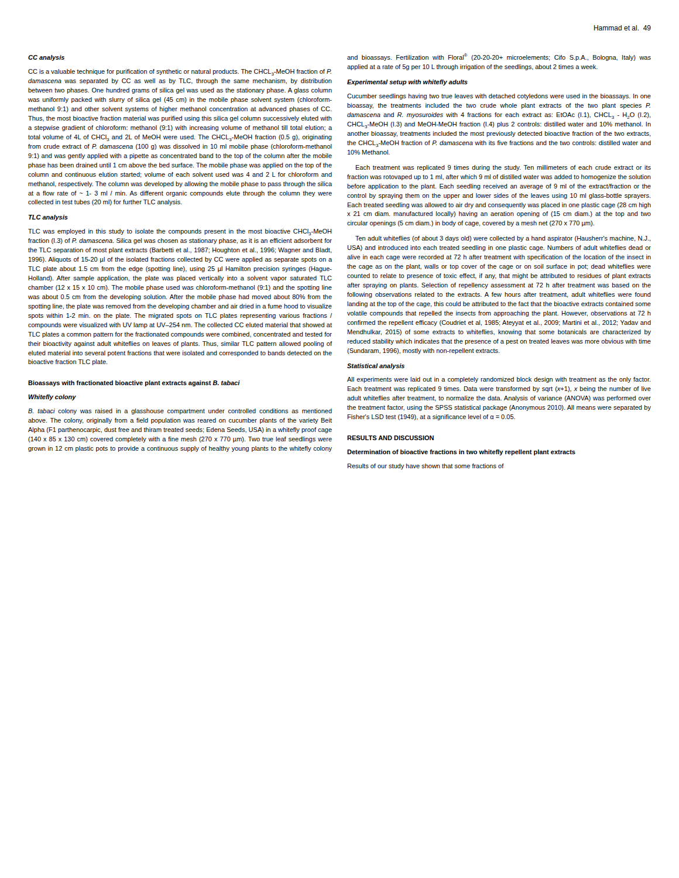Hammad et al. 49
CC analysis
CC is a valuable technique for purification of synthetic or natural products. The CHCL3-MeOH fraction of P. damascena was separated by CC as well as by TLC, through the same mechanism, by distribution between two phases. One hundred grams of silica gel was used as the stationary phase. A glass column was uniformly packed with slurry of silica gel (45 cm) in the mobile phase solvent system (chloroform-methanol 9:1) and other solvent systems of higher methanol concentration at advanced phases of CC. Thus, the most bioactive fraction material was purified using this silica gel column successively eluted with a stepwise gradient of chloroform: methanol (9:1) with increasing volume of methanol till total elution; a total volume of 4L of CHCl3 and 2L of MeOH were used. The CHCL3-MeOH fraction (0.5 g), originating from crude extract of P. damascena (100 g) was dissolved in 10 ml mobile phase (chloroform-methanol 9:1) and was gently applied with a pipette as concentrated band to the top of the column after the mobile phase has been drained until 1 cm above the bed surface. The mobile phase was applied on the top of the column and continuous elution started; volume of each solvent used was 4 and 2 L for chloroform and methanol, respectively. The column was developed by allowing the mobile phase to pass through the silica at a flow rate of ~ 1- 3 ml / min. As different organic compounds elute through the column they were collected in test tubes (20 ml) for further TLC analysis.
TLC analysis
TLC was employed in this study to isolate the compounds present in the most bioactive CHCl3-MeOH fraction (I.3) of P. damascena. Silica gel was chosen as stationary phase, as it is an efficient adsorbent for the TLC separation of most plant extracts (Barbetti et al., 1987; Houghton et al., 1996; Wagner and Bladt, 1996). Aliquots of 15-20 µl of the isolated fractions collected by CC were applied as separate spots on a TLC plate about 1.5 cm from the edge (spotting line), using 25 µl Hamilton precision syringes (Hague-Holland). After sample application, the plate was placed vertically into a solvent vapor saturated TLC chamber (12 x 15 x 10 cm). The mobile phase used was chloroform-methanol (9:1) and the spotting line was about 0.5 cm from the developing solution. After the mobile phase had moved about 80% from the spotting line, the plate was removed from the developing chamber and air dried in a fume hood to visualize spots within 1-2 min. on the plate. The migrated spots on TLC plates representing various fractions / compounds were visualized with UV lamp at UV–254 nm. The collected CC eluted material that showed at TLC plates a common pattern for the fractionated compounds were combined, concentrated and tested for their bioactivity against adult whiteflies on leaves of plants. Thus, similar TLC pattern allowed pooling of eluted material into several potent fractions that were isolated and corresponded to bands detected on the bioactive fraction TLC plate.
Bioassays with fractionated bioactive plant extracts against B. tabaci
Whitefly colony
B. tabaci colony was raised in a glasshouse compartment under controlled conditions as mentioned above. The colony, originally from a field population was reared on cucumber plants of the variety Beit Alpha (F1 parthenocarpic, dust free and thiram treated seeds; Edena Seeds, USA) in a whitefly proof cage (140 x 85 x 130 cm) covered completely with a fine mesh (270 x 770 µm). Two true leaf seedlings were grown in 12 cm plastic pots to provide a continuous supply of healthy young plants to the whitefly colony and bioassays. Fertilization with Floral® (20-20-20+ microelements; Cifo S.p.A., Bologna, Italy) was applied at a rate of 5g per 10 L through irrigation of the seedlings, about 2 times a week.
Experimental setup with whitefly adults
Cucumber seedlings having two true leaves with detached cotyledons were used in the bioassays. In one bioassay, the treatments included the two crude whole plant extracts of the two plant species P. damascena and R. myosuroides with 4 fractions for each extract as: EtOAc (I.1), CHCL3 - H2O (I.2), CHCL3-MeOH (I.3) and MeOH-MeOH fraction (I.4) plus 2 controls: distilled water and 10% methanol. In another bioassay, treatments included the most previously detected bioactive fraction of the two extracts, the CHCL3-MeOH fraction of P. damascena with its five fractions and the two controls: distilled water and 10% Methanol.
Each treatment was replicated 9 times during the study. Ten millimeters of each crude extract or its fraction was rotovaped up to 1 ml, after which 9 ml of distilled water was added to homogenize the solution before application to the plant. Each seedling received an average of 9 ml of the extract/fraction or the control by spraying them on the upper and lower sides of the leaves using 10 ml glass-bottle sprayers. Each treated seedling was allowed to air dry and consequently was placed in one plastic cage (28 cm high x 21 cm diam. manufactured locally) having an aeration opening of (15 cm diam.) at the top and two circular openings (5 cm diam.) in body of cage, covered by a mesh net (270 x 770 µm).
Ten adult whiteflies (of about 3 days old) were collected by a hand aspirator (Hausherr's machine, N.J., USA) and introduced into each treated seedling in one plastic cage. Numbers of adult whiteflies dead or alive in each cage were recorded at 72 h after treatment with specification of the location of the insect in the cage as on the plant, walls or top cover of the cage or on soil surface in pot; dead whiteflies were counted to relate to presence of toxic effect, if any, that might be attributed to residues of plant extracts after spraying on plants. Selection of repellency assessment at 72 h after treatment was based on the following observations related to the extracts. A few hours after treatment, adult whiteflies were found landing at the top of the cage, this could be attributed to the fact that the bioactive extracts contained some volatile compounds that repelled the insects from approaching the plant. However, observations at 72 h confirmed the repellent efficacy (Coudriet et al, 1985; Ateyyat et al., 2009; Martini et al., 2012; Yadav and Mendhulkar, 2015) of some extracts to whiteflies, knowing that some botanicals are characterized by reduced stability which indicates that the presence of a pest on treated leaves was more obvious with time (Sundaram, 1996), mostly with non-repellent extracts.
Statistical analysis
All experiments were laid out in a completely randomized block design with treatment as the only factor. Each treatment was replicated 9 times. Data were transformed by sqrt (x+1), x being the number of live adult whiteflies after treatment, to normalize the data. Analysis of variance (ANOVA) was performed over the treatment factor, using the SPSS statistical package (Anonymous 2010). All means were separated by Fisher's LSD test (1949), at a significance level of α = 0.05.
RESULTS AND DISCUSSION
Determination of bioactive fractions in two whitefly repellent plant extracts
Results of our study have shown that some fractions of